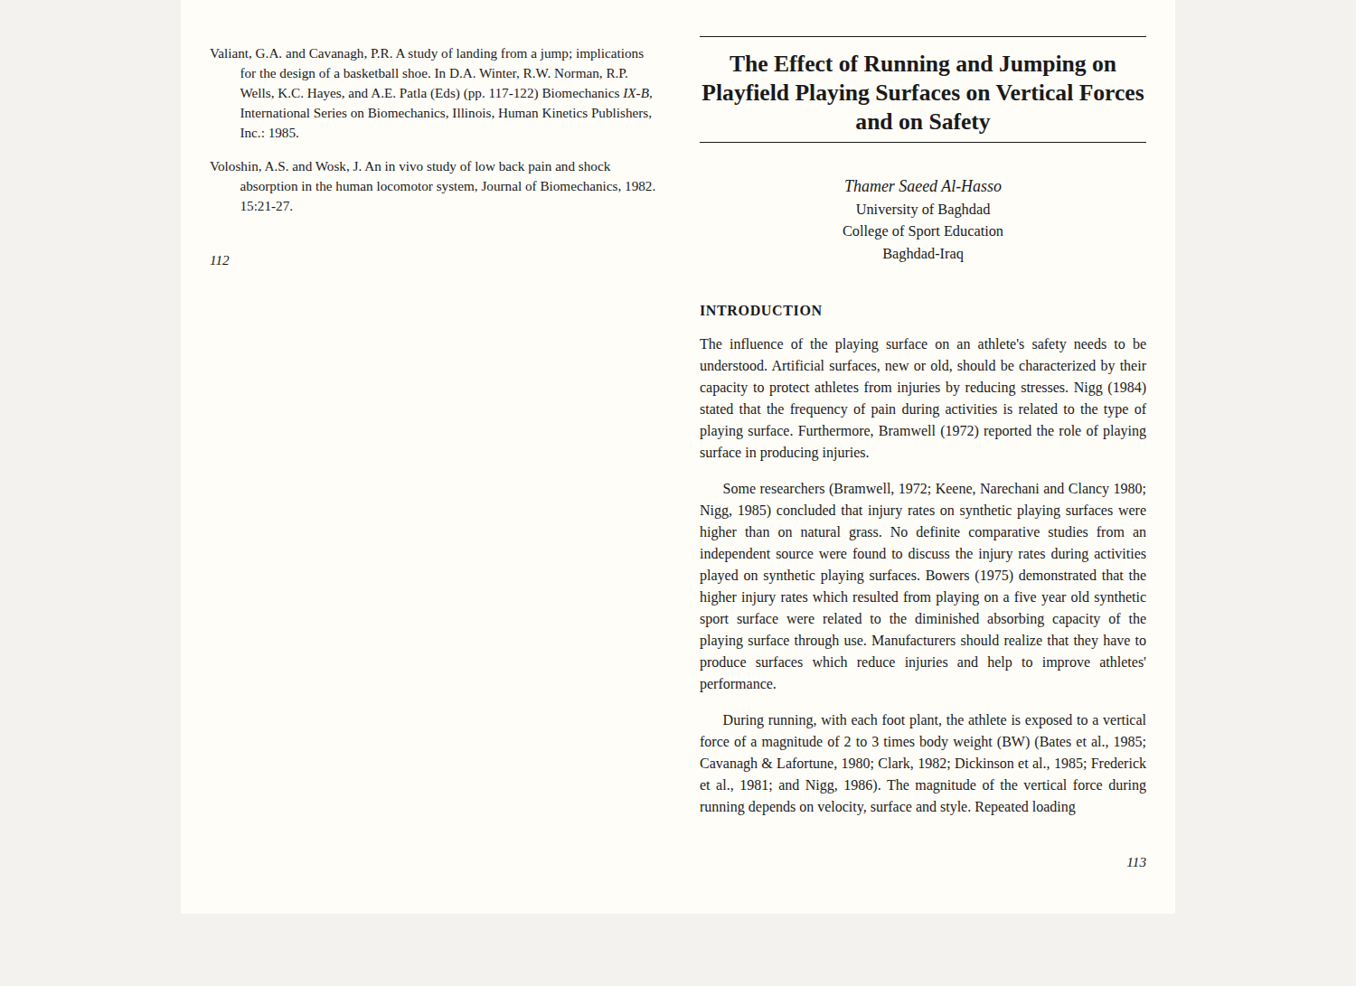Valiant, G.A. and Cavanagh, P.R. A study of landing from a jump; implications for the design of a basketball shoe. In D.A. Winter, R.W. Norman, R.P. Wells, K.C. Hayes, and A.E. Patla (Eds) (pp. 117-122) Biomechanics IX-B, International Series on Biomechanics, Illinois, Human Kinetics Publishers, Inc.: 1985.
Voloshin, A.S. and Wosk, J. An in vivo study of low back pain and shock absorption in the human locomotor system, Journal of Biomechanics, 1982. 15:21-27.
112
The Effect of Running and Jumping on Playfield Playing Surfaces on Vertical Forces and on Safety
Thamer Saeed Al-Hasso
University of Baghdad
College of Sport Education
Baghdad-Iraq
INTRODUCTION
The influence of the playing surface on an athlete's safety needs to be understood. Artificial surfaces, new or old, should be characterized by their capacity to protect athletes from injuries by reducing stresses. Nigg (1984) stated that the frequency of pain during activities is related to the type of playing surface. Furthermore, Bramwell (1972) reported the role of playing surface in producing injuries.
Some researchers (Bramwell, 1972; Keene, Narechani and Clancy 1980; Nigg, 1985) concluded that injury rates on synthetic playing surfaces were higher than on natural grass. No definite comparative studies from an independent source were found to discuss the injury rates during activities played on synthetic playing surfaces. Bowers (1975) demonstrated that the higher injury rates which resulted from playing on a five year old synthetic sport surface were related to the diminished absorbing capacity of the playing surface through use. Manufacturers should realize that they have to produce surfaces which reduce injuries and help to improve athletes' performance.
During running, with each foot plant, the athlete is exposed to a vertical force of a magnitude of 2 to 3 times body weight (BW) (Bates et al., 1985; Cavanagh & Lafortune, 1980; Clark, 1982; Dickinson et al., 1985; Frederick et al., 1981; and Nigg, 1986). The magnitude of the vertical force during running depends on velocity, surface and style. Repeated loading
113